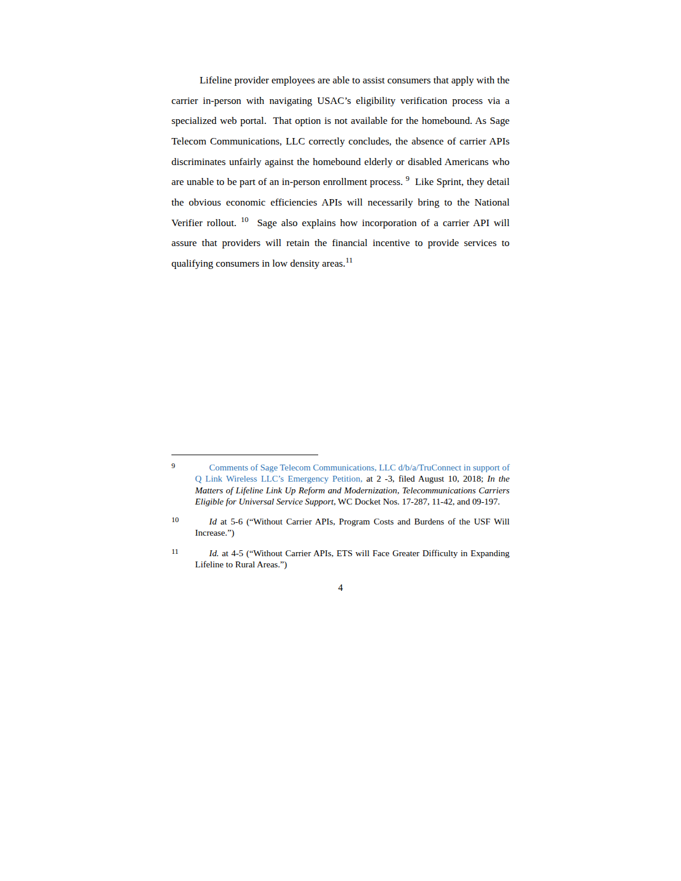Lifeline provider employees are able to assist consumers that apply with the carrier in-person with navigating USAC’s eligibility verification process via a specialized web portal. That option is not available for the homebound. As Sage Telecom Communications, LLC correctly concludes, the absence of carrier APIs discriminates unfairly against the homebound elderly or disabled Americans who are unable to be part of an in-person enrollment process. 9 Like Sprint, they detail the obvious economic efficiencies APIs will necessarily bring to the National Verifier rollout. 10 Sage also explains how incorporation of a carrier API will assure that providers will retain the financial incentive to provide services to qualifying consumers in low density areas.11
9
Comments of Sage Telecom Communications, LLC d/b/a/TruConnect in support of Q Link Wireless LLC’s Emergency Petition, at 2 -3, filed August 10, 2018; In the Matters of Lifeline Link Up Reform and Modernization, Telecommunications Carriers Eligible for Universal Service Support, WC Docket Nos. 17-287, 11-42, and 09-197.
10
Id at 5-6 (“Without Carrier APIs, Program Costs and Burdens of the USF Will Increase.”)
11
Id. at 4-5 (“Without Carrier APIs, ETS will Face Greater Difficulty in Expanding Lifeline to Rural Areas.”)
4